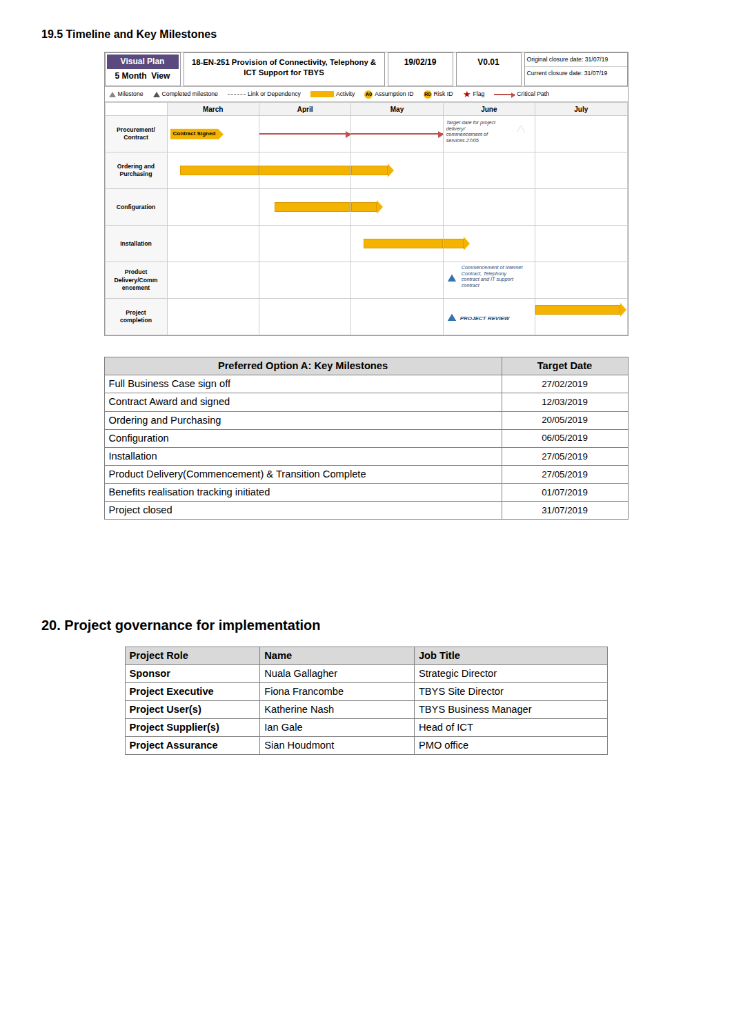19.5 Timeline and Key Milestones
Visual Plan
5 Month View
18-EN-251 Provision of Connectivity, Telephony & ICT Support for TBYS
19/02/19
V0.01
Original closure date: 31/07/19
Current closure date: 31/07/19
Milestone
Completed milestone
Link or Dependency
Activity
A0 Assumption ID
R0 Risk ID
★Flag
Critical Path
| | March | April | May | June | July |
| --- | --- | --- | --- | --- | --- |
| Procurement/ Contract | Contract Signed | | | Target date for project delivery/ commencement of services 27/05 | |
| Ordering and Purchasing | | | | | |
| Configuration | | | | | |
| Installation | | | | | |
| Product Delivery/Comm encement | | | | Commencement of Internet Contract, Telephony contract and IT support contract | |
| Project completion | | | | PROJECT REVIEW | |
| Preferred Option A: Key Milestones | Target Date |
| --- | --- |
| Full Business Case sign off | 27/02/2019 |
| Contract Award and signed | 12/03/2019 |
| Ordering and Purchasing | 20/05/2019 |
| Configuration | 06/05/2019 |
| Installation | 27/05/2019 |
| Product Delivery(Commencement) & Transition Complete | 27/05/2019 |
| Benefits realisation tracking initiated | 01/07/2019 |
| Project closed | 31/07/2019 |
20. Project governance for implementation
| Project Role | Name | Job Title |
| --- | --- | --- |
| Sponsor | Nuala Gallagher | Strategic Director |
| Project Executive | Fiona Francombe | TBYS Site Director |
| Project User(s) | Katherine Nash | TBYS Business Manager |
| Project Supplier(s) | Ian Gale | Head of ICT |
| Project Assurance | Sian Houdmont | PMO office |